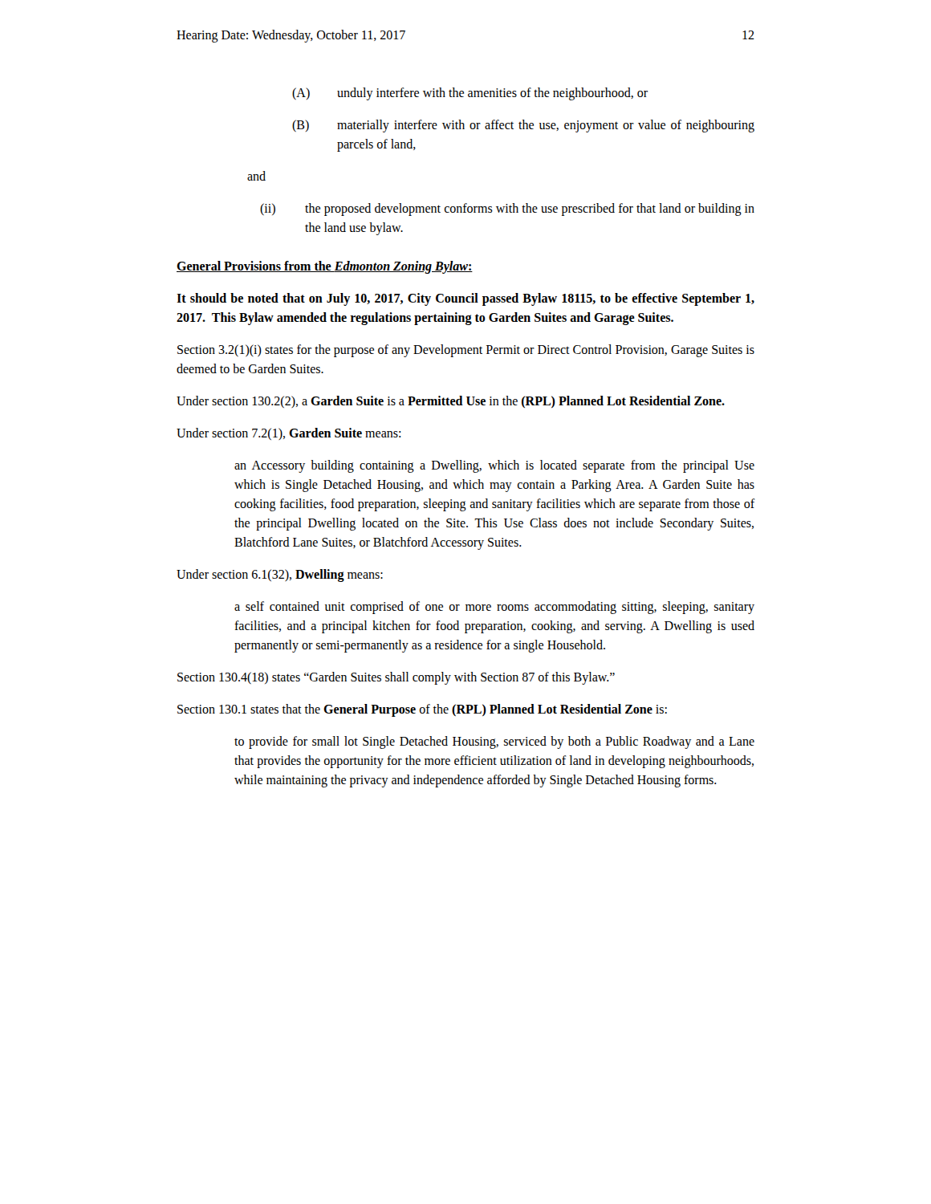Hearing Date: Wednesday, October 11, 2017 12
(A) unduly interfere with the amenities of the neighbourhood, or
(B) materially interfere with or affect the use, enjoyment or value of neighbouring parcels of land,
and
(ii) the proposed development conforms with the use prescribed for that land or building in the land use bylaw.
General Provisions from the Edmonton Zoning Bylaw:
It should be noted that on July 10, 2017, City Council passed Bylaw 18115, to be effective September 1, 2017. This Bylaw amended the regulations pertaining to Garden Suites and Garage Suites.
Section 3.2(1)(i) states for the purpose of any Development Permit or Direct Control Provision, Garage Suites is deemed to be Garden Suites.
Under section 130.2(2), a Garden Suite is a Permitted Use in the (RPL) Planned Lot Residential Zone.
Under section 7.2(1), Garden Suite means:
an Accessory building containing a Dwelling, which is located separate from the principal Use which is Single Detached Housing, and which may contain a Parking Area. A Garden Suite has cooking facilities, food preparation, sleeping and sanitary facilities which are separate from those of the principal Dwelling located on the Site. This Use Class does not include Secondary Suites, Blatchford Lane Suites, or Blatchford Accessory Suites.
Under section 6.1(32), Dwelling means:
a self contained unit comprised of one or more rooms accommodating sitting, sleeping, sanitary facilities, and a principal kitchen for food preparation, cooking, and serving. A Dwelling is used permanently or semi-permanently as a residence for a single Household.
Section 130.4(18) states “Garden Suites shall comply with Section 87 of this Bylaw.”
Section 130.1 states that the General Purpose of the (RPL) Planned Lot Residential Zone is:
to provide for small lot Single Detached Housing, serviced by both a Public Roadway and a Lane that provides the opportunity for the more efficient utilization of land in developing neighbourhoods, while maintaining the privacy and independence afforded by Single Detached Housing forms.